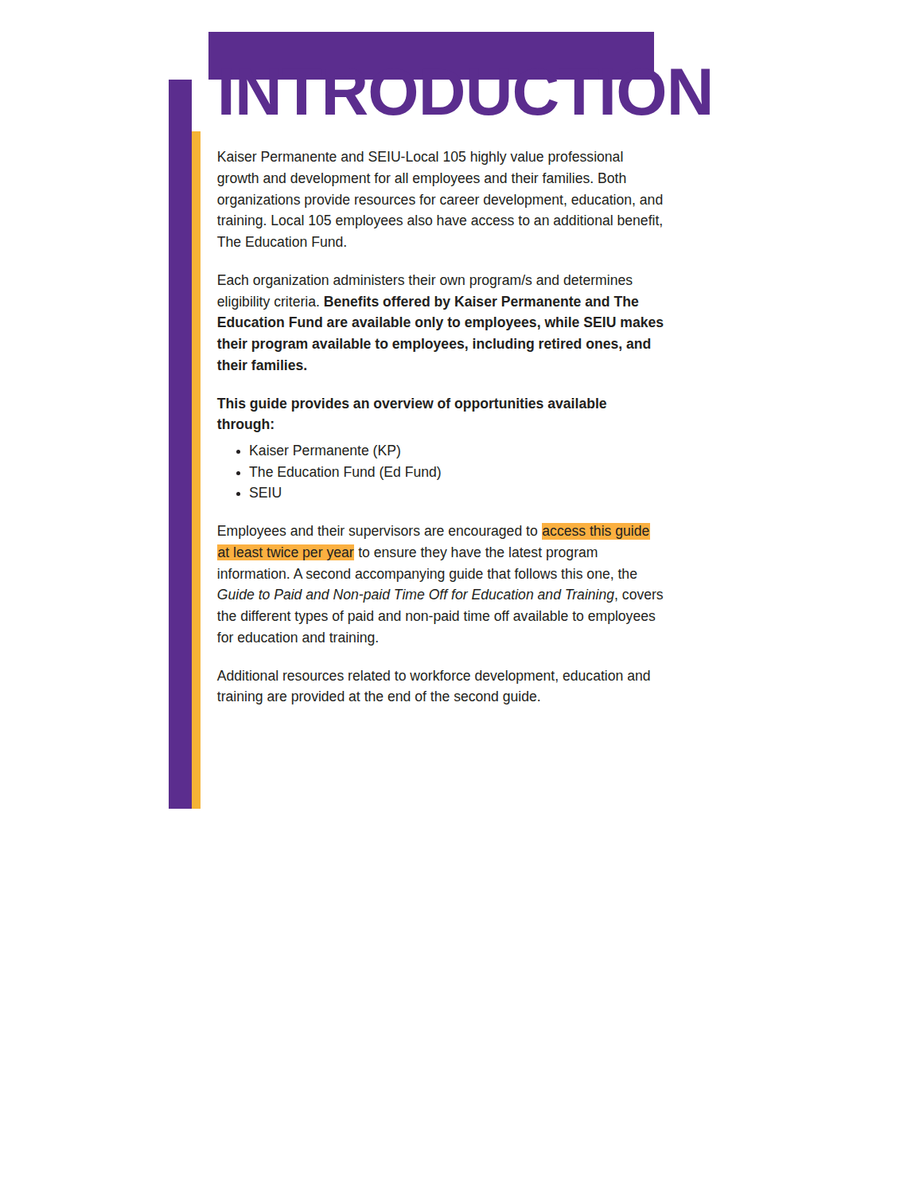Introduction
Kaiser Permanente and SEIU-Local 105 highly value professional growth and development for all employees and their families. Both organizations provide resources for career development, education, and training. Local 105 employees also have access to an additional benefit, The Education Fund.
Each organization administers their own program/s and determines eligibility criteria. Benefits offered by Kaiser Permanente and The Education Fund are available only to employees, while SEIU makes their program available to employees, including retired ones, and their families.
This guide provides an overview of opportunities available through:
Kaiser Permanente (KP)
The Education Fund (Ed Fund)
SEIU
Employees and their supervisors are encouraged to access this guide at least twice per year to ensure they have the latest program information. A second accompanying guide that follows this one, the Guide to Paid and Non-paid Time Off for Education and Training, covers the different types of paid and non-paid time off available to employees for education and training.
Additional resources related to workforce development, education and training are provided at the end of the second guide.